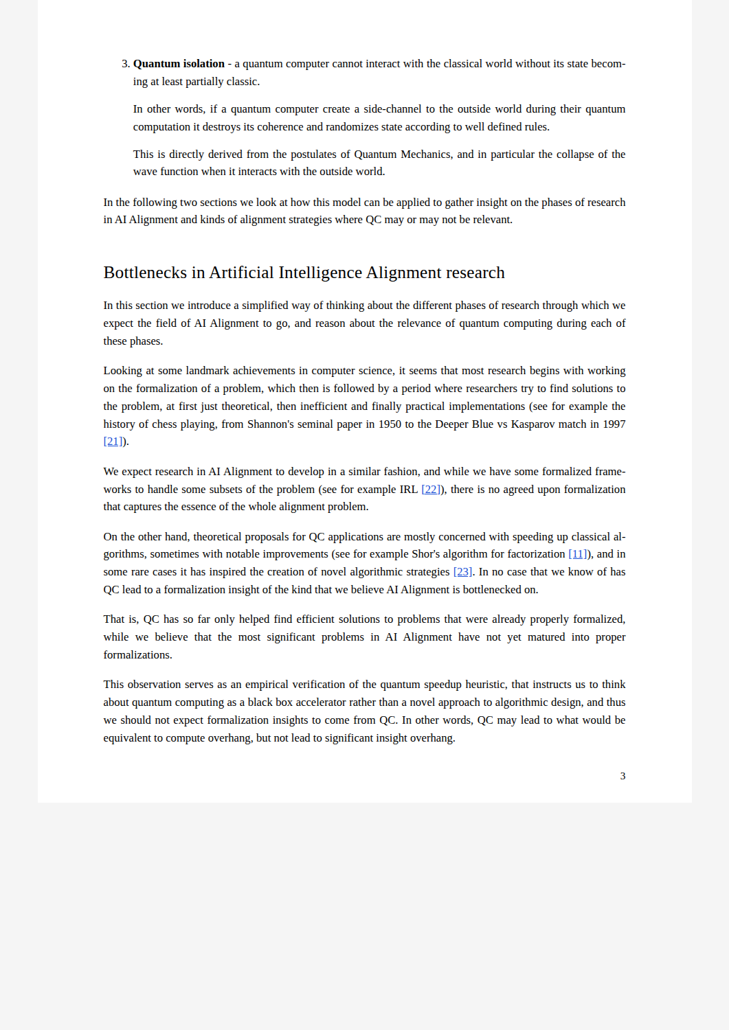Quantum isolation - a quantum computer cannot interact with the classical world without its state becoming at least partially classic.
In other words, if a quantum computer create a side-channel to the outside world during their quantum computation it destroys its coherence and randomizes state according to well defined rules.
This is directly derived from the postulates of Quantum Mechanics, and in particular the collapse of the wave function when it interacts with the outside world.
In the following two sections we look at how this model can be applied to gather insight on the phases of research in AI Alignment and kinds of alignment strategies where QC may or may not be relevant.
Bottlenecks in Artificial Intelligence Alignment research
In this section we introduce a simplified way of thinking about the different phases of research through which we expect the field of AI Alignment to go, and reason about the relevance of quantum computing during each of these phases.
Looking at some landmark achievements in computer science, it seems that most research begins with working on the formalization of a problem, which then is followed by a period where researchers try to find solutions to the problem, at first just theoretical, then inefficient and finally practical implementations (see for example the history of chess playing, from Shannon's seminal paper in 1950 to the Deeper Blue vs Kasparov match in 1997 [21]).
We expect research in AI Alignment to develop in a similar fashion, and while we have some formalized frameworks to handle some subsets of the problem (see for example IRL [22]), there is no agreed upon formalization that captures the essence of the whole alignment problem.
On the other hand, theoretical proposals for QC applications are mostly concerned with speeding up classical algorithms, sometimes with notable improvements (see for example Shor's algorithm for factorization [11]), and in some rare cases it has inspired the creation of novel algorithmic strategies [23]. In no case that we know of has QC lead to a formalization insight of the kind that we believe AI Alignment is bottlenecked on.
That is, QC has so far only helped find efficient solutions to problems that were already properly formalized, while we believe that the most significant problems in AI Alignment have not yet matured into proper formalizations.
This observation serves as an empirical verification of the quantum speedup heuristic, that instructs us to think about quantum computing as a black box accelerator rather than a novel approach to algorithmic design, and thus we should not expect formalization insights to come from QC. In other words, QC may lead to what would be equivalent to compute overhang, but not lead to significant insight overhang.
3